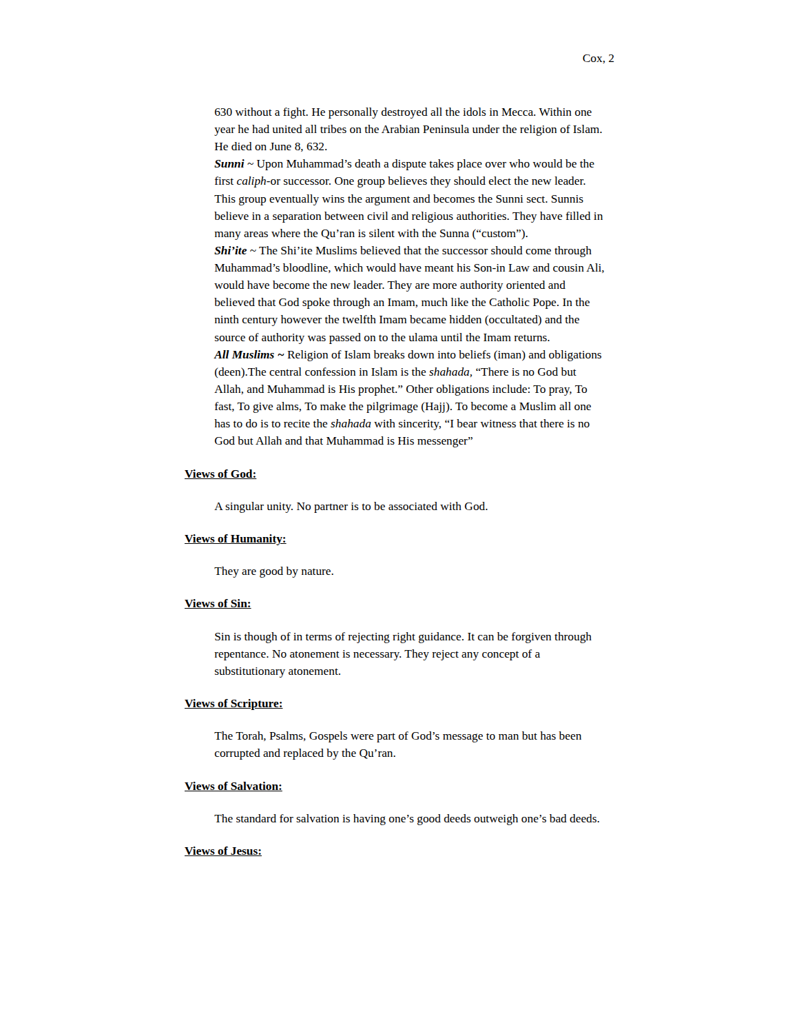Cox, 2
630 without a fight. He personally destroyed all the idols in Mecca. Within one year he had united all tribes on the Arabian Peninsula under the religion of Islam. He died on June 8, 632.
Sunni ~ Upon Muhammad’s death a dispute takes place over who would be the first caliph-or successor. One group believes they should elect the new leader. This group eventually wins the argument and becomes the Sunni sect. Sunnis believe in a separation between civil and religious authorities. They have filled in many areas where the Qu’ran is silent with the Sunna (“custom”).
Shi’ite ~ The Shi’ite Muslims believed that the successor should come through Muhammad’s bloodline, which would have meant his Son-in Law and cousin Ali, would have become the new leader. They are more authority oriented and believed that God spoke through an Imam, much like the Catholic Pope. In the ninth century however the twelfth Imam became hidden (occultated) and the source of authority was passed on to the ulama until the Imam returns.
All Muslims ~ Religion of Islam breaks down into beliefs (iman) and obligations (deen).The central confession in Islam is the shahada, “There is no God but Allah, and Muhammad is His prophet.” Other obligations include: To pray, To fast, To give alms, To make the pilgrimage (Hajj). To become a Muslim all one has to do is to recite the shahada with sincerity, “I bear witness that there is no God but Allah and that Muhammad is His messenger”
Views of God:
A singular unity. No partner is to be associated with God.
Views of Humanity:
They are good by nature.
Views of Sin:
Sin is though of in terms of rejecting right guidance. It can be forgiven through repentance. No atonement is necessary. They reject any concept of a substitutionary atonement.
Views of Scripture:
The Torah, Psalms, Gospels were part of God’s message to man but has been corrupted and replaced by the Qu’ran.
Views of Salvation:
The standard for salvation is having one’s good deeds outweigh one’s bad deeds.
Views of Jesus: